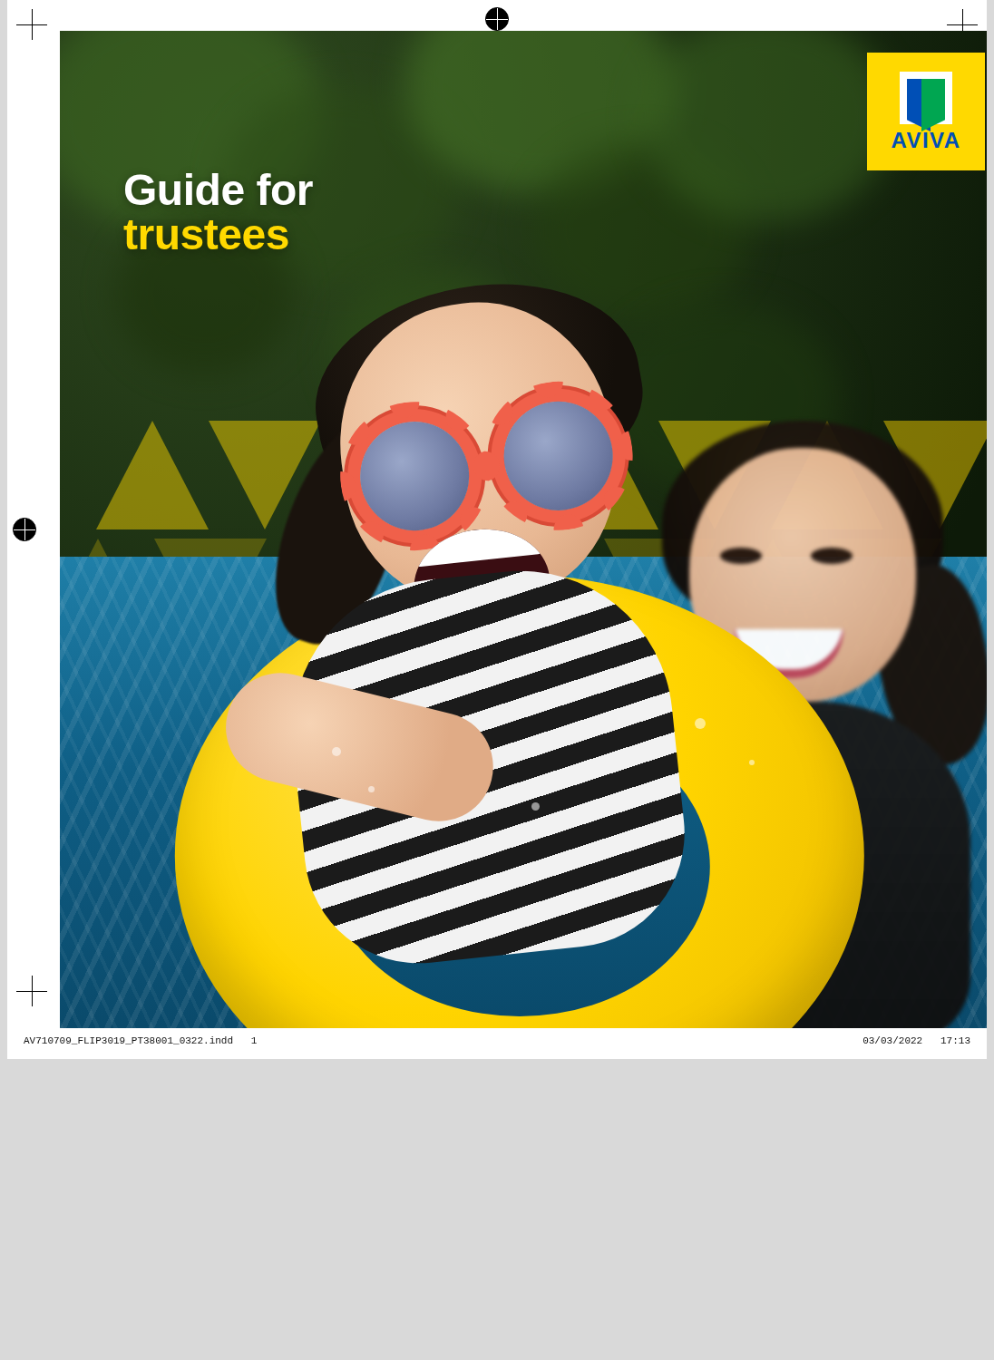Guide for
trustees
AVIVA
AV710709_FLIP3019_PT38001_0322.indd 1 03/03/2022 17:13